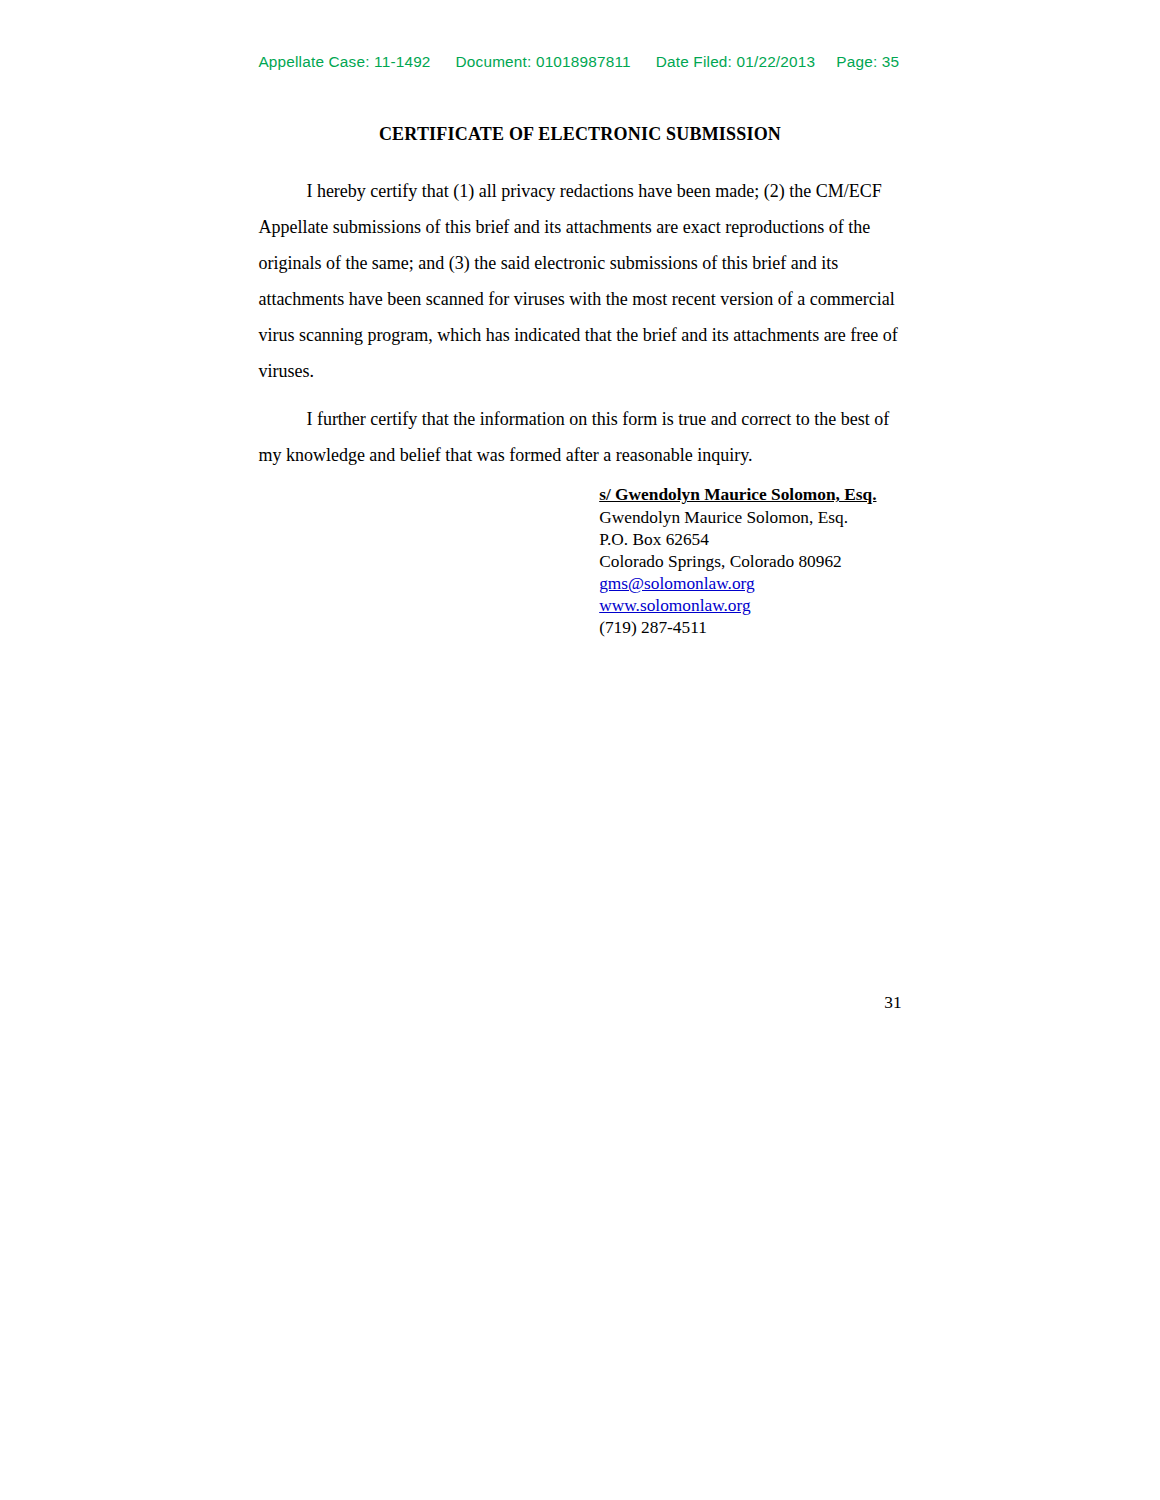Appellate Case: 11-1492 Document: 01018987811 Date Filed: 01/22/2013 Page: 35
CERTIFICATE OF ELECTRONIC SUBMISSION
I hereby certify that (1) all privacy redactions have been made; (2) the CM/ECF Appellate submissions of this brief and its attachments are exact reproductions of the originals of the same; and (3) the said electronic submissions of this brief and its attachments have been scanned for viruses with the most recent version of a commercial virus scanning program, which has indicated that the brief and its attachments are free of viruses.
I further certify that the information on this form is true and correct to the best of my knowledge and belief that was formed after a reasonable inquiry.
s/ Gwendolyn Maurice Solomon, Esq.
Gwendolyn Maurice Solomon, Esq.
P.O. Box 62654
Colorado Springs, Colorado 80962
gms@solomonlaw.org
www.solomonlaw.org
(719) 287-4511
31